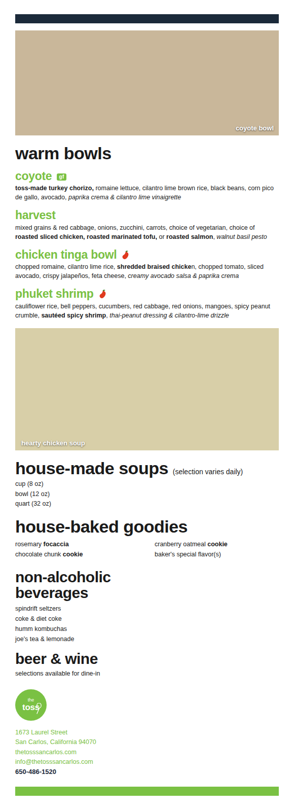coyote bowl
warm bowls
coyote gf
toss-made turkey chorizo, romaine lettuce, cilantro lime brown rice, black beans, corn pico de gallo, avocado, paprika crema & cilantro lime vinaigrette
harvest
mixed grains & red cabbage, onions, zucchini, carrots, choice of vegetarian, choice of roasted sliced chicken, roasted marinated tofu, or roasted salmon, walnut basil pesto
chicken tinga bowl
chopped romaine, cilantro lime rice, shredded braised chicken, chopped tomato, sliced avocado, crispy jalapeños, feta cheese, creamy avocado salsa & paprika crema
phuket shrimp
cauliflower rice, bell peppers, cucumbers, red cabbage, red onions, mangoes, spicy peanut crumble, sautéed spicy shrimp, thai-peanut dressing & cilantro-lime drizzle
hearty chicken soup
house-made soups (selection varies daily)
cup (8 oz)
bowl (12 oz)
quart (32 oz)
house-baked goodies
rosemary focaccia
chocolate chunk cookie
cranberry oatmeal cookie
baker's special flavor(s)
non-alcoholic
beverages
spindrift seltzers
coke & diet coke
humm kombuchas
joe's tea & lemonade
beer & wine
selections available for dine-in
the toss
1673 Laurel Street
San Carlos, California 94070
thetosssancarlos.com
info@thetosssancarlos.com
650-486-1520